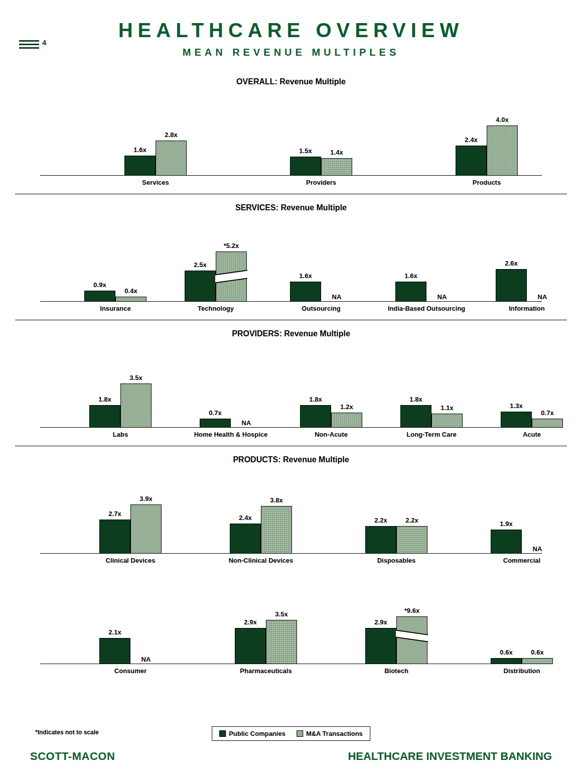4
HEALTHCARE OVERVIEW
MEAN REVENUE MULTIPLES
OVERALL: Revenue Multiple
1.6x
2.8x
Services
1.5x
1.4x
Providers
2.4x
4.0x
Products
SERVICES: Revenue Multiple
0.9x
0.4x
Insurance
2.5x
*5.2x
Technology
1.6x
NA
Outsourcing
1.6x
NA
India-Based Outsourcing
2.6x
NA
Information
PROVIDERS: Revenue Multiple
1.8x
3.5x
Labs
0.7x
NA
Home Health & Hospice
1.8x
1.2x
Non-Acute
1.8x
1.1x
Long-Term Care
1.3x
0.7x
Acute
PRODUCTS: Revenue Multiple
2.7x
3.9x
Clinical Devices
2.4x
3.8x
Non-Clinical Devices
2.2x
2.2x
Disposables
1.9x
NA
Commercial
2.1x
NA
Consumer
2.9x
3.5x
Pharmaceuticals
2.9x
*9.6x
Biotech
0.6x
0.6x
Distribution
*Indicates not to scale
Public Companies M&A Transactions
SCOTT-MACON
HEALTHCARE INVESTMENT BANKING